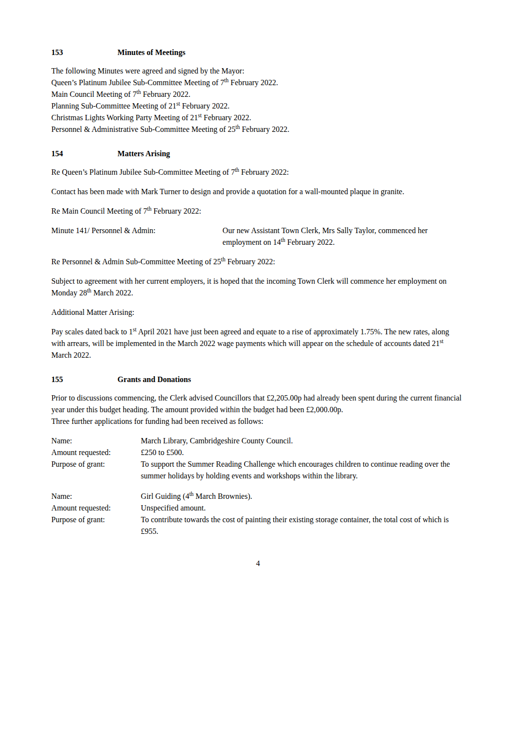153 Minutes of Meetings
The following Minutes were agreed and signed by the Mayor:
Queen’s Platinum Jubilee Sub-Committee Meeting of 7th February 2022.
Main Council Meeting of 7th February 2022.
Planning Sub-Committee Meeting of 21st February 2022.
Christmas Lights Working Party Meeting of 21st February 2022.
Personnel & Administrative Sub-Committee Meeting of 25th February 2022.
154 Matters Arising
Re Queen’s Platinum Jubilee Sub-Committee Meeting of 7th February 2022:
Contact has been made with Mark Turner to design and provide a quotation for a wall-mounted plaque in granite.
Re Main Council Meeting of 7th February 2022:
Minute 141/ Personnel & Admin:
Our new Assistant Town Clerk, Mrs Sally Taylor, commenced her employment on 14th February 2022.
Re Personnel & Admin Sub-Committee Meeting of 25th February 2022:
Subject to agreement with her current employers, it is hoped that the incoming Town Clerk will commence her employment on Monday 28th March 2022.
Additional Matter Arising:
Pay scales dated back to 1st April 2021 have just been agreed and equate to a rise of approximately 1.75%. The new rates, along with arrears, will be implemented in the March 2022 wage payments which will appear on the schedule of accounts dated 21st March 2022.
155 Grants and Donations
Prior to discussions commencing, the Clerk advised Councillors that £2,205.00p had already been spent during the current financial year under this budget heading. The amount provided within the budget had been £2,000.00p.
Three further applications for funding had been received as follows:
Name:
March Library, Cambridgeshire County Council.
Amount requested:
£250 to £500.
Purpose of grant:
To support the Summer Reading Challenge which encourages children to continue reading over the summer holidays by holding events and workshops within the library.
Name:
Girl Guiding (4th March Brownies).
Amount requested:
Unspecified amount.
Purpose of grant:
To contribute towards the cost of painting their existing storage container, the total cost of which is £955.
4